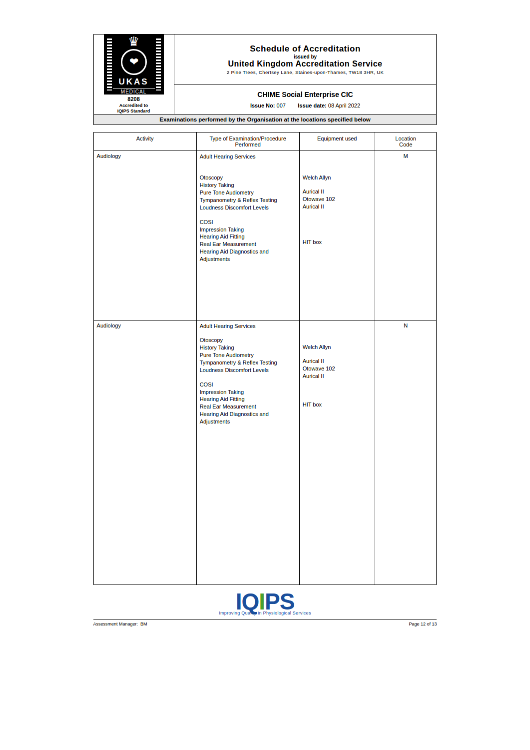| ♛ ❤ UKAS MEDICAL 8208 Accredited to IQIPS Standard | Schedule of Accreditation issued by United Kingdom Accreditation Service 2 Pine Trees, Chertsey Lane, Staines-upon-Thames, TW18 3HR, UK |
| CHIME Social Enterprise CIC Issue No: 007 Issue date: 08 April 2022 |
Examinations performed by the Organisation at the locations specified below
| Activity | Type of Examination/Procedure Performed | Equipment used | Location Code |
| --- | --- | --- | --- |
| Audiology | Adult Hearing Services Otoscopy History Taking Pure Tone Audiometry Tympanometry & Reflex Testing Loudness Discomfort Levels COSI Impression Taking Hearing Aid Fitting Real Ear Measurement Hearing Aid Diagnostics and Adjustments | Welch Allyn Aurical II Otowave 102 Aurical II HIT box | M |
| Audiology | Adult Hearing Services Otoscopy History Taking Pure Tone Audiometry Tympanometry & Reflex Testing Loudness Discomfort Levels COSI Impression Taking Hearing Aid Fitting Real Ear Measurement Hearing Aid Diagnostics and Adjustments | Welch Allyn Aurical II Otowave 102 Aurical II HIT box | N |
IQIPS
Improving Quality in Physiological Services
Assessment Manager: BM Page 12 of 13